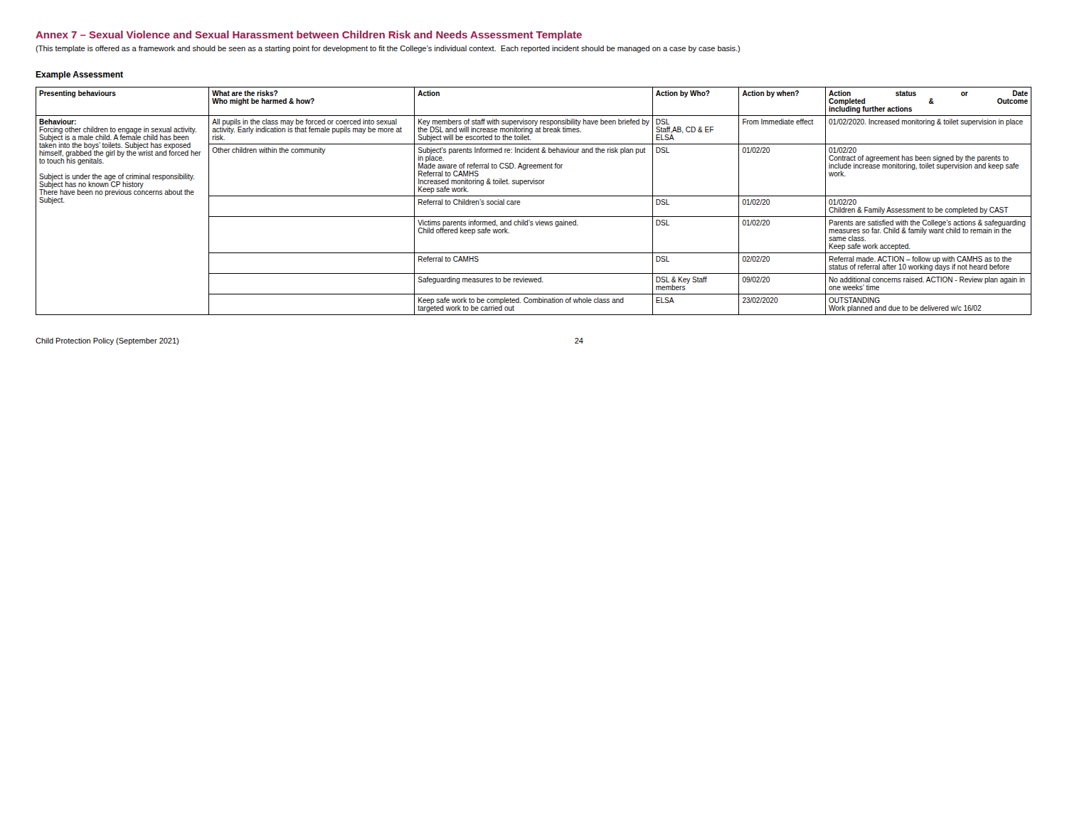Annex 7 – Sexual Violence and Sexual Harassment between Children Risk and Needs Assessment Template
(This template is offered as a framework and should be seen as a starting point for development to fit the College’s individual context. Each reported incident should be managed on a case by case basis.)
Example Assessment
| Presenting behaviours | What are the risks? Who might be harmed & how? | Action | Action by Who? | Action by when? | Action status or Date Completed & Outcome including further actions |
| --- | --- | --- | --- | --- | --- |
| Behaviour: Forcing other children to engage in sexual activity. Subject is a male child. A female child has been taken into the boys’ toilets. Subject has exposed himself, grabbed the girl by the wrist and forced her to touch his genitals. Subject is under the age of criminal responsibility. Subject has no known CP history There have been no previous concerns about the Subject. | All pupils in the class may be forced or coerced into sexual activity. Early indication is that female pupils may be more at risk. | Key members of staff with supervisory responsibility have been briefed by the DSL and will increase monitoring at break times. Subject will be escorted to the toilet. | DSL Staff,AB, CD & EF ELSA | From Immediate effect | 01/02/2020. Increased monitoring & toilet supervision in place |
| Other children within the community | Subject’s parents Informed re: Incident & behaviour and the risk plan put in place. Made aware of referral to CSD. Agreement for Referral to CAMHS Increased monitoring & toilet. supervisor Keep safe work. | DSL | 01/02/20 | 01/02/20 Contract of agreement has been signed by the parents to include increase monitoring, toilet supervision and keep safe work. |
| | Referral to Children’s social care | DSL | 01/02/20 | 01/02/20 Children & Family Assessment to be completed by CAST |
| | Victims parents informed, and child’s views gained. Child offered keep safe work. | DSL | 01/02/20 | Parents are satisfied with the College’s actions & safeguarding measures so far. Child & family want child to remain in the same class. Keep safe work accepted. |
| | Referral to CAMHS | DSL | 02/02/20 | Referral made. ACTION – follow up with CAMHS as to the status of referral after 10 working days if not heard before |
| | Safeguarding measures to be reviewed. | DSL & Key Staff members | 09/02/20 | No additional concerns raised. ACTION - Review plan again in one weeks’ time |
| | Keep safe work to be completed. Combination of whole class and targeted work to be carried out | ELSA | 23/02/2020 | OUTSTANDING Work planned and due to be delivered w/c 16/02 |
Child Protection Policy (September 2021) 24